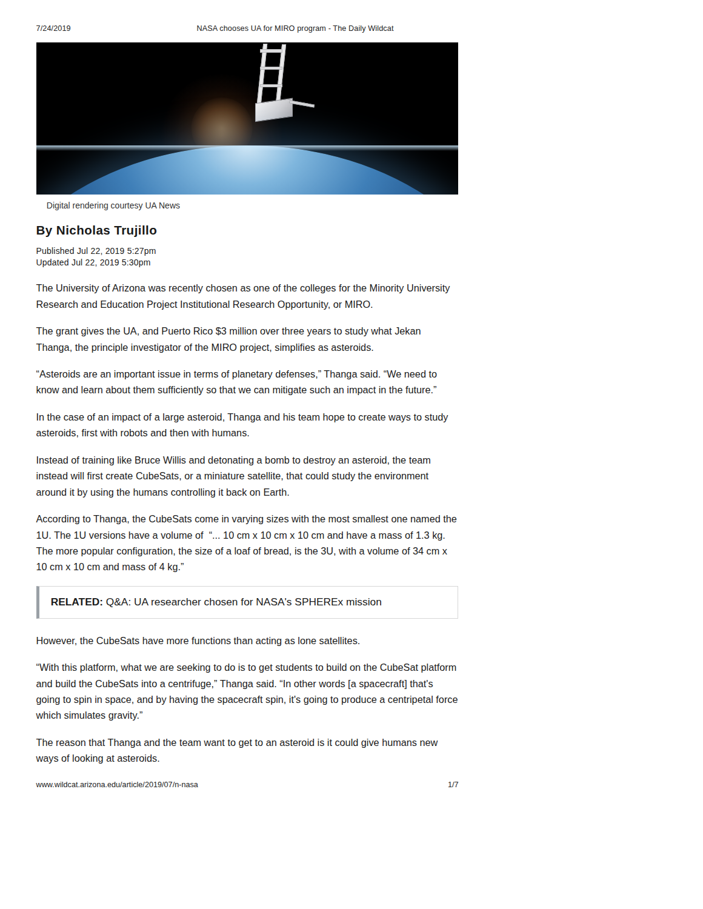7/24/2019 NASA chooses UA for MIRO program - The Daily Wildcat
Digital rendering courtesy UA News
By Nicholas Trujillo
Published Jul 22, 2019 5:27pm
Updated Jul 22, 2019 5:30pm
The University of Arizona was recently chosen as one of the colleges for the Minority University Research and Education Project Institutional Research Opportunity, or MIRO.
The grant gives the UA, and Puerto Rico $3 million over three years to study what Jekan Thanga, the principle investigator of the MIRO project, simplifies as asteroids.
“Asteroids are an important issue in terms of planetary defenses,” Thanga said. “We need to know and learn about them sufficiently so that we can mitigate such an impact in the future.”
In the case of an impact of a large asteroid, Thanga and his team hope to create ways to study asteroids, first with robots and then with humans.
Instead of training like Bruce Willis and detonating a bomb to destroy an asteroid, the team instead will first create CubeSats, or a miniature satellite, that could study the environment around it by using the humans controlling it back on Earth.
According to Thanga, the CubeSats come in varying sizes with the most smallest one named the 1U. The 1U versions have a volume of “... 10 cm x 10 cm x 10 cm and have a mass of 1.3 kg. The more popular configuration, the size of a loaf of bread, is the 3U, with a volume of 34 cm x 10 cm x 10 cm and mass of 4 kg.”
RELATED: Q&A: UA researcher chosen for NASA's SPHEREx mission
However, the CubeSats have more functions than acting as lone satellites.
“With this platform, what we are seeking to do is to get students to build on the CubeSat platform and build the CubeSats into a centrifuge,” Thanga said. “In other words [a spacecraft] that's going to spin in space, and by having the spacecraft spin, it's going to produce a centripetal force which simulates gravity.”
The reason that Thanga and the team want to get to an asteroid is it could give humans new ways of looking at asteroids.
www.wildcat.arizona.edu/article/2019/07/n-nasa 1/7